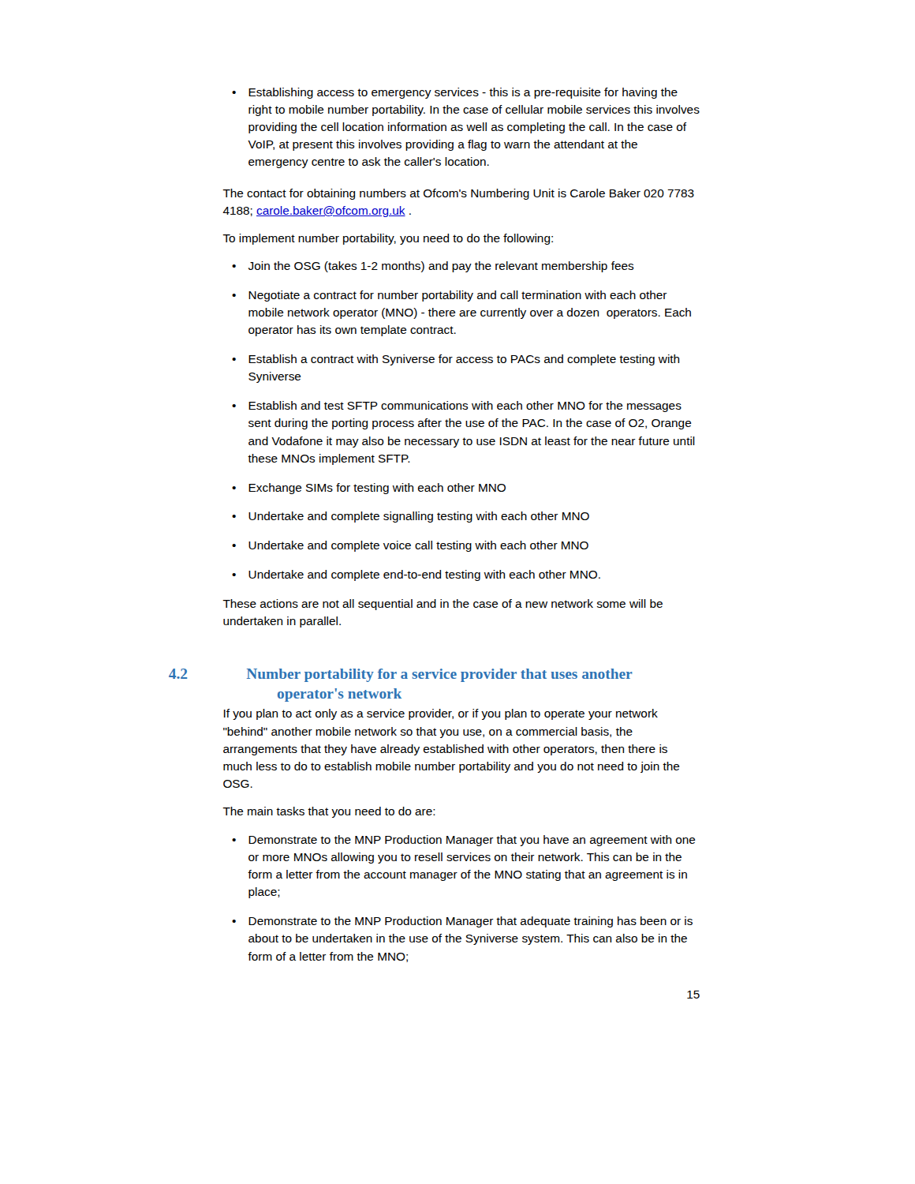Establishing access to emergency services - this is a pre-requisite for having the right to mobile number portability. In the case of cellular mobile services this involves providing the cell location information as well as completing the call. In the case of VoIP, at present this involves providing a flag to warn the attendant at the emergency centre to ask the caller's location.
The contact for obtaining numbers at Ofcom's Numbering Unit is Carole Baker 020 7783 4188; carole.baker@ofcom.org.uk .
To implement number portability, you need to do the following:
Join the OSG (takes 1-2 months) and pay the relevant membership fees
Negotiate a contract for number portability and call termination with each other mobile network operator (MNO) - there are currently over a dozen operators. Each operator has its own template contract.
Establish a contract with Syniverse for access to PACs and complete testing with Syniverse
Establish and test SFTP communications with each other MNO for the messages sent during the porting process after the use of the PAC. In the case of O2, Orange and Vodafone it may also be necessary to use ISDN at least for the near future until these MNOs implement SFTP.
Exchange SIMs for testing with each other MNO
Undertake and complete signalling testing with each other MNO
Undertake and complete voice call testing with each other MNO
Undertake and complete end-to-end testing with each other MNO.
These actions are not all sequential and in the case of a new network some will be undertaken in parallel.
4.2 Number portability for a service provider that uses another operator's network
If you plan to act only as a service provider, or if you plan to operate your network "behind" another mobile network so that you use, on a commercial basis, the arrangements that they have already established with other operators, then there is much less to do to establish mobile number portability and you do not need to join the OSG.
The main tasks that you need to do are:
Demonstrate to the MNP Production Manager that you have an agreement with one or more MNOs allowing you to resell services on their network. This can be in the form a letter from the account manager of the MNO stating that an agreement is in place;
Demonstrate to the MNP Production Manager that adequate training has been or is about to be undertaken in the use of the Syniverse system. This can also be in the form of a letter from the MNO;
15